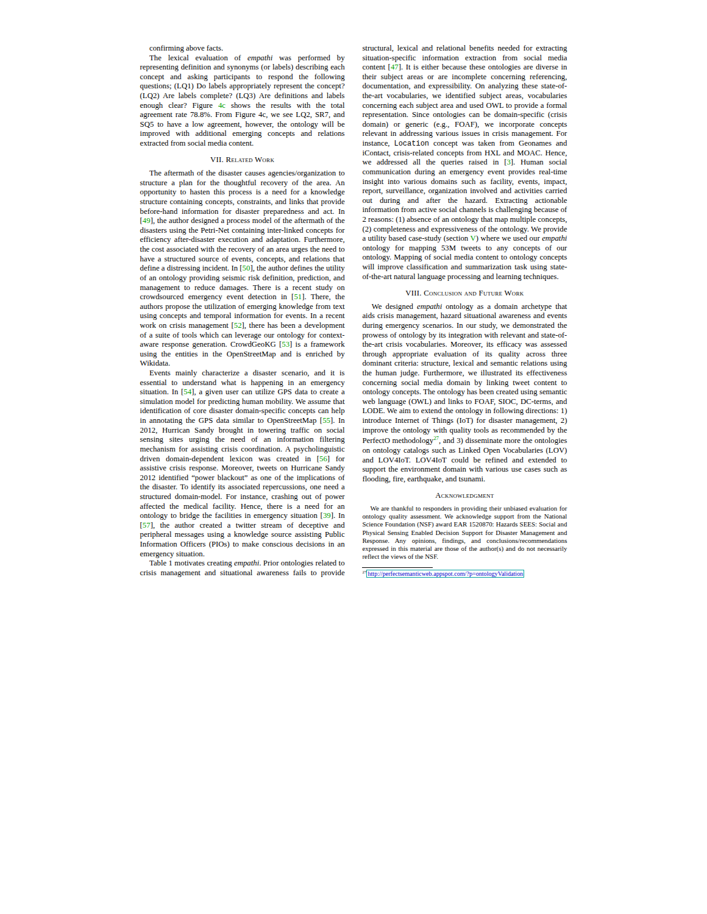confirming above facts.
The lexical evaluation of empathi was performed by representing definition and synonyms (or labels) describing each concept and asking participants to respond the following questions; (LQ1) Do labels appropriately represent the concept? (LQ2) Are labels complete? (LQ3) Are definitions and labels enough clear? Figure 4c shows the results with the total agreement rate 78.8%. From Figure 4c, we see LQ2, SR7, and SQ5 to have a low agreement, however, the ontology will be improved with additional emerging concepts and relations extracted from social media content.
VII. Related Work
The aftermath of the disaster causes agencies/organization to structure a plan for the thoughtful recovery of the area. An opportunity to hasten this process is a need for a knowledge structure containing concepts, constraints, and links that provide before-hand information for disaster preparedness and act. In [49], the author designed a process model of the aftermath of the disasters using the Petri-Net containing inter-linked concepts for efficiency after-disaster execution and adaptation. Furthermore, the cost associated with the recovery of an area urges the need to have a structured source of events, concepts, and relations that define a distressing incident. In [50], the author defines the utility of an ontology providing seismic risk definition, prediction, and management to reduce damages. There is a recent study on crowdsourced emergency event detection in [51]. There, the authors propose the utilization of emerging knowledge from text using concepts and temporal information for events. In a recent work on crisis management [52], there has been a development of a suite of tools which can leverage our ontology for context-aware response generation. CrowdGeoKG [53] is a framework using the entities in the OpenStreetMap and is enriched by Wikidata.
Events mainly characterize a disaster scenario, and it is essential to understand what is happening in an emergency situation. In [54], a given user can utilize GPS data to create a simulation model for predicting human mobility. We assume that identification of core disaster domain-specific concepts can help in annotating the GPS data similar to OpenStreetMap [55]. In 2012, Hurrican Sandy brought in towering traffic on social sensing sites urging the need of an information filtering mechanism for assisting crisis coordination. A psycholinguistic driven domain-dependent lexicon was created in [56] for assistive crisis response. Moreover, tweets on Hurricane Sandy 2012 identified “power blackout” as one of the implications of the disaster. To identify its associated repercussions, one need a structured domain-model. For instance, crashing out of power affected the medical facility. Hence, there is a need for an ontology to bridge the facilities in emergency situation [39]. In [57], the author created a twitter stream of deceptive and peripheral messages using a knowledge source assisting Public Information Officers (PIOs) to make conscious decisions in an emergency situation.
Table 1 motivates creating empathi. Prior ontologies related to crisis management and situational awareness fails to provide structural, lexical and relational benefits needed for extracting situation-specific information extraction from social media content [47]. It is either because these ontologies are diverse in their subject areas or are incomplete concerning referencing, documentation, and expressibility. On analyzing these state-of-the-art vocabularies, we identified subject areas, vocabularies concerning each subject area and used OWL to provide a formal representation. Since ontologies can be domain-specific (crisis domain) or generic (e.g., FOAF), we incorporate concepts relevant in addressing various issues in crisis management. For instance, Location concept was taken from Geonames and iContact, crisis-related concepts from HXL and MOAC. Hence, we addressed all the queries raised in [3]. Human social communication during an emergency event provides real-time insight into various domains such as facility, events, impact, report, surveillance, organization involved and activities carried out during and after the hazard. Extracting actionable information from active social channels is challenging because of 2 reasons: (1) absence of an ontology that map multiple concepts, (2) completeness and expressiveness of the ontology. We provide a utility based case-study (section V) where we used our empathi ontology for mapping 53M tweets to any concepts of our ontology. Mapping of social media content to ontology concepts will improve classification and summarization task using state-of-the-art natural language processing and learning techniques.
VIII. Conclusion and Future Work
We designed empathi ontology as a domain archetype that aids crisis management, hazard situational awareness and events during emergency scenarios. In our study, we demonstrated the prowess of ontology by its integration with relevant and state-of-the-art crisis vocabularies. Moreover, its efficacy was assessed through appropriate evaluation of its quality across three dominant criteria: structure, lexical and semantic relations using the human judge. Furthermore, we illustrated its effectiveness concerning social media domain by linking tweet content to ontology concepts. The ontology has been created using semantic web language (OWL) and links to FOAF, SIOC, DC-terms, and LODE. We aim to extend the ontology in following directions: 1) introduce Internet of Things (IoT) for disaster management, 2) improve the ontology with quality tools as recommended by the PerfectO methodology27, and 3) disseminate more the ontologies on ontology catalogs such as Linked Open Vocabularies (LOV) and LOV4IoT. LOV4IoT could be refined and extended to support the environment domain with various use cases such as flooding, fire, earthquake, and tsunami.
Acknowledgment
We are thankful to responders in providing their unbiased evaluation for ontology quality assessment. We acknowledge support from the National Science Foundation (NSF) award EAR 1520870: Hazards SEES: Social and Physical Sensing Enabled Decision Support for Disaster Management and Response. Any opinions, findings, and conclusions/recommendations expressed in this material are those of the author(s) and do not necessarily reflect the views of the NSF.
27http://perfectsemanticweb.appspot.com/?p=ontologyValidation